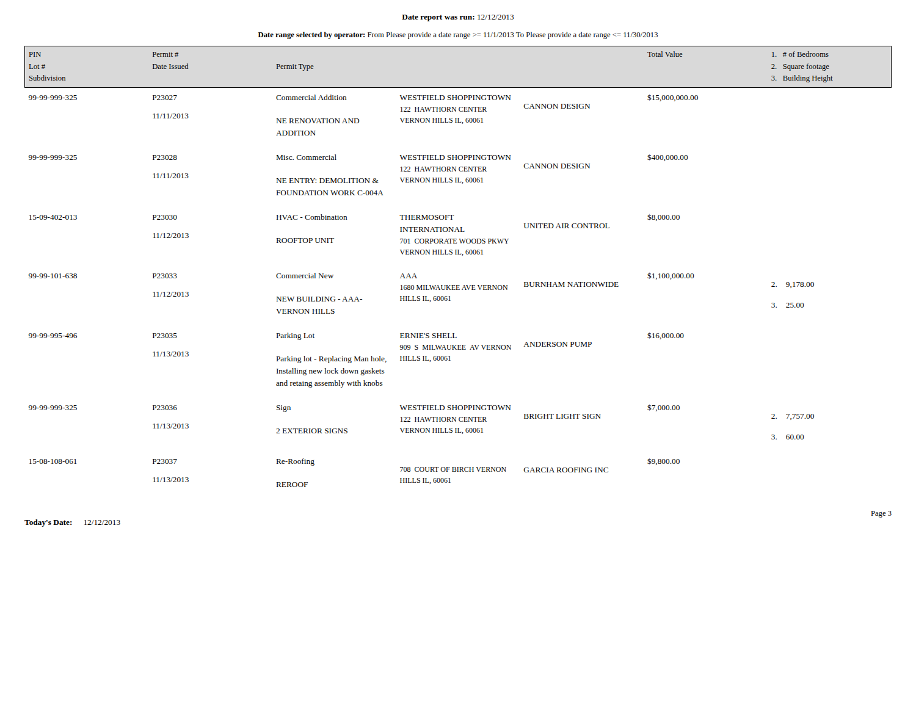Date report was run: 12/12/2013
Date range selected by operator: From Please provide a date range >= 11/1/2013 To Please provide a date range <= 11/30/2013
| PIN Lot # Subdivision | Permit # Date Issued | Permit Type | | | Total Value | 1. # of Bedrooms 2. Square footage 3. Building Height |
| --- | --- | --- | --- | --- | --- | --- |
| 99-99-999-325 | P23027 11/11/2013 | Commercial Addition NE RENOVATION AND ADDITION | WESTFIELD SHOPPINGTOWN 122 HAWTHORN CENTER VERNON HILLS IL, 60061 | CANNON DESIGN | $15,000,000.00 | |
| 99-99-999-325 | P23028 11/11/2013 | Misc. Commercial NE ENTRY: DEMOLITION & FOUNDATION WORK C-004A | WESTFIELD SHOPPINGTOWN 122 HAWTHORN CENTER VERNON HILLS IL, 60061 | CANNON DESIGN | $400,000.00 | |
| 15-09-402-013 | P23030 11/12/2013 | HVAC - Combination ROOFTOP UNIT | THERMOSOFT INTERNATIONAL 701 CORPORATE WOODS PKWY VERNON HILLS IL, 60061 | UNITED AIR CONTROL | $8,000.00 | |
| 99-99-101-638 | P23033 11/12/2013 | Commercial New NEW BUILDING - AAA-VERNON HILLS | AAA 1680 MILWAUKEE AVE VERNON HILLS IL, 60061 | BURNHAM NATIONWIDE | $1,100,000.00 | 2. 9,178.00 3. 25.00 |
| 99-99-995-496 | P23035 11/13/2013 | Parking Lot Parking lot - Replacing Man hole, Installing new lock down gaskets and retaing assembly with knobs | ERNIE'S SHELL 909 S MILWAUKEE AV VERNON HILLS IL, 60061 | ANDERSON PUMP | $16,000.00 | |
| 99-99-999-325 | P23036 11/13/2013 | Sign 2 EXTERIOR SIGNS | WESTFIELD SHOPPINGTOWN 122 HAWTHORN CENTER VERNON HILLS IL, 60061 | BRIGHT LIGHT SIGN | $7,000.00 | 2. 7,757.00 3. 60.00 |
| 15-08-108-061 | P23037 11/13/2013 | Re-Roofing REROOF | 708 COURT OF BIRCH VERNON HILLS IL, 60061 | GARCIA ROOFING INC | $9,800.00 | |
Page 3 Today's Date: 12/12/2013